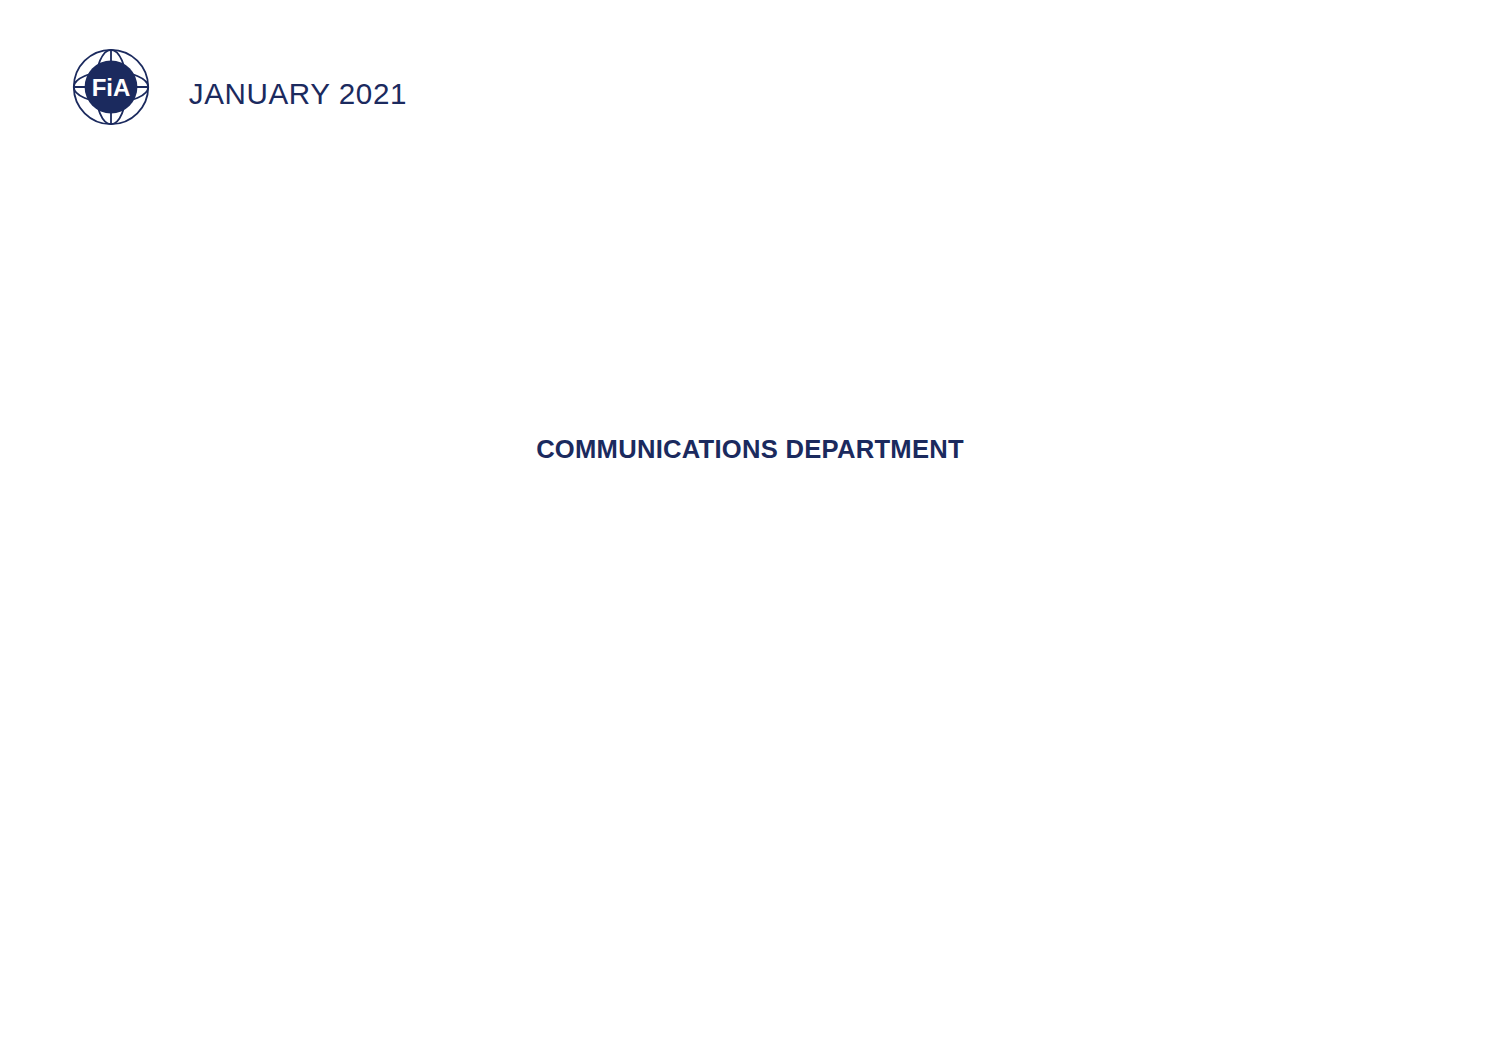FIA logo FiA
JANUARY 2021
Communications Department